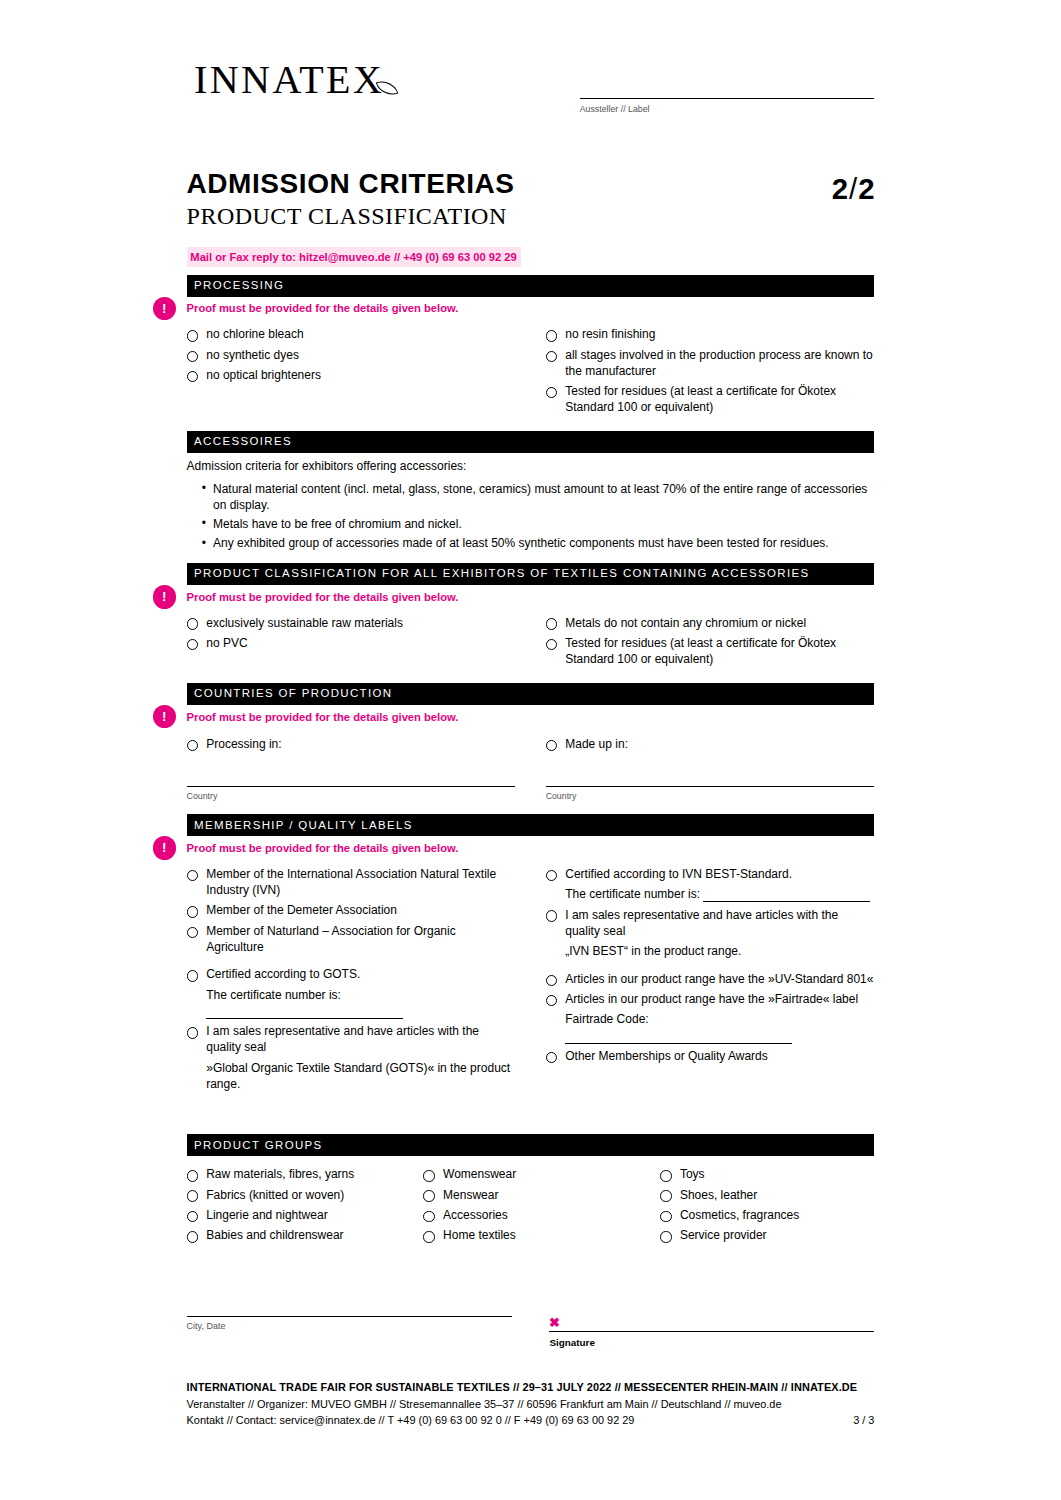INNATEX
Aussteller // Label
ADMISSION CRITERIAS
PRODUCT CLASSIFICATION
2/2
Mail or Fax reply to: hitzel@muveo.de // +49 (0) 69 63 00 92 29
Processing
!Proof must be provided for the details given below.
no chlorine bleach
no synthetic dyes
no optical brighteners
no resin finishing
all stages involved in the production process are known to the manufacturer
Tested for residues (at least a certificate for Ökotex Standard 100 or equivalent)
Accessoires
Admission criteria for exhibitors offering accessories:
Natural material content (incl. metal, glass, stone, ceramics) must amount to at least 70% of the entire range of accessories on display.
Metals have to be free of chromium and nickel.
Any exhibited group of accessories made of at least 50% synthetic components must have been tested for residues.
Product classification for all exhibitors of textiles containing accessories
!Proof must be provided for the details given below.
exclusively sustainable raw materials
no PVC
Metals do not contain any chromium or nickel
Tested for residues (at least a certificate for Ökotex Standard 100 or equivalent)
Countries of production
!Proof must be provided for the details given below.
Processing in:
Country
Made up in:
Country
Membership / Quality Labels
!Proof must be provided for the details given below.
Member of the International Association Natural Textile Industry (IVN)
Member of the Demeter Association
Member of Naturland – Association for Organic Agriculture
Certified according to GOTS.
The certificate number is:
I am sales representative and have articles with the quality seal
»Global Organic Textile Standard (GOTS)« in the product range.
Certified according to IVN BEST-Standard.
The certificate number is:
I am sales representative and have articles with the quality seal
„IVN BEST“ in the product range.
Articles in our product range have the »UV-Standard 801«
Articles in our product range have the »Fairtrade« label
Fairtrade Code:
Other Memberships or Quality Awards
Product Groups
Raw materials, fibres, yarns
Fabrics (knitted or woven)
Lingerie and nightwear
Babies and childrenswear
Womenswear
Menswear
Accessories
Home textiles
Toys
Shoes, leather
Cosmetics, fragrances
Service provider
City, Date
✖
Signature
INTERNATIONAL TRADE FAIR FOR SUSTAINABLE TEXTILES // 29–31 JULY 2022 // MESSECENTER RHEIN-MAIN // INNATEX.DE
Veranstalter // Organizer: MUVEO GMBH // Stresemannallee 35–37 // 60596 Frankfurt am Main // Deutschland // muveo.de
3 / 3 Kontakt // Contact: service@innatex.de // T +49 (0) 69 63 00 92 0 // F +49 (0) 69 63 00 92 29